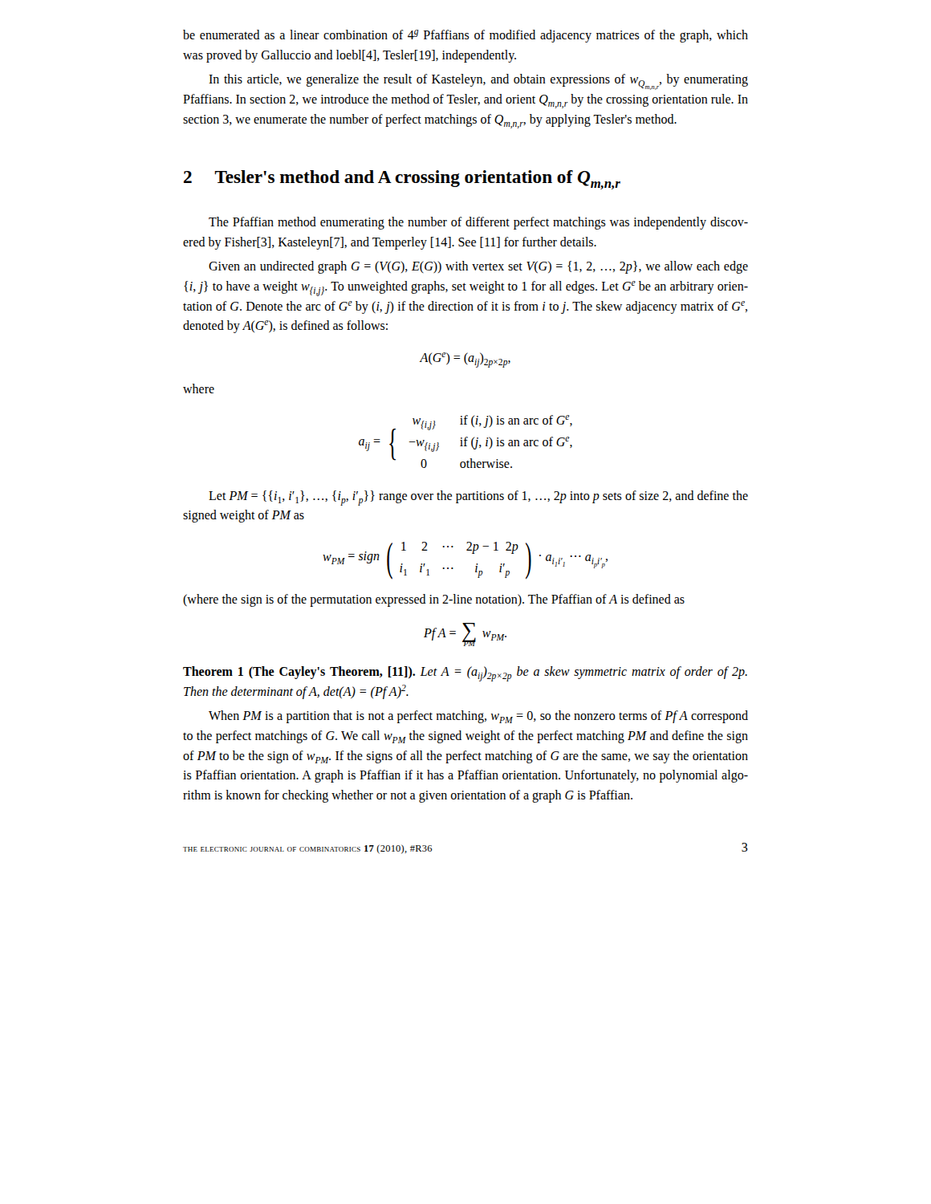be enumerated as a linear combination of 4g Pfaffians of modified adjacency matrices of the graph, which was proved by Galluccio and loebl[4], Tesler[19], independently.
In this article, we generalize the result of Kasteleyn, and obtain expressions of wQm,n,r, by enumerating Pfaffians. In section 2, we introduce the method of Tesler, and orient Qm,n,r by the crossing orientation rule. In section 3, we enumerate the number of perfect matchings of Qm,n,r, by applying Tesler's method.
2 Tesler's method and A crossing orientation of Qm,n,r
The Pfaffian method enumerating the number of different perfect matchings was independently discovered by Fisher[3], Kasteleyn[7], and Temperley [14]. See [11] for further details.
Given an undirected graph G = (V(G), E(G)) with vertex set V(G) = {1, 2, …, 2p}, we allow each edge {i, j} to have a weight w{i,j}. To unweighted graphs, set weight to 1 for all edges. Let Ge be an arbitrary orientation of G. Denote the arc of Ge by (i, j) if the direction of it is from i to j. The skew adjacency matrix of Ge, denoted by A(Ge), is defined as follows:
A(Ge) = (aij)2p×2p,
where
aij = { w{i,j}if (i, j) is an arc of Ge, −w{i,j}if (j, i) is an arc of Ge, 0 otherwise.
Let PM = {{i1, i′1}, …, {ip, i′p}} range over the partitions of 1, …, 2p into p sets of size 2, and define the signed weight of PM as
wPM = sign ( 12⋯2p − 1 2p i1 i′1⋯ip i′p ) · ai1i′1 ⋯ aipi′p,
(where the sign is of the permutation expressed in 2-line notation). The Pfaffian of A is defined as
Pf A = ∑PM wPM.
Theorem 1 (The Cayley's Theorem, [11]). Let A = (aij)2p×2p be a skew symmetric matrix of order of 2p. Then the determinant of A, det(A) = (Pf A)2.
When PM is a partition that is not a perfect matching, wPM = 0, so the nonzero terms of Pf A correspond to the perfect matchings of G. We call wPM the signed weight of the perfect matching PM and define the sign of PM to be the sign of wPM. If the signs of all the perfect matching of G are the same, we say the orientation is Pfaffian orientation. A graph is Pfaffian if it has a Pfaffian orientation. Unfortunately, no polynomial algorithm is known for checking whether or not a given orientation of a graph G is Pfaffian.
the electronic journal of combinatorics 17 (2010), #R36 3